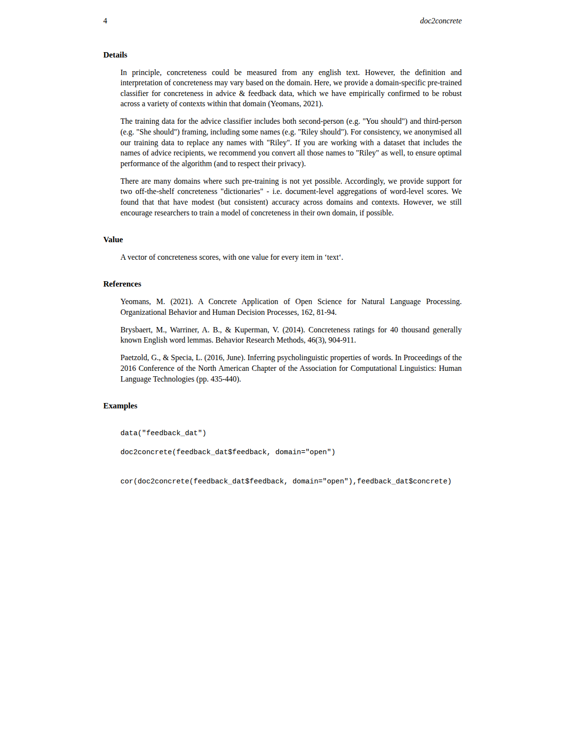4 doc2concrete
Details
In principle, concreteness could be measured from any english text. However, the definition and interpretation of concreteness may vary based on the domain. Here, we provide a domain-specific pre-trained classifier for concreteness in advice & feedback data, which we have empirically confirmed to be robust across a variety of contexts within that domain (Yeomans, 2021).
The training data for the advice classifier includes both second-person (e.g. "You should") and third-person (e.g. "She should") framing, including some names (e.g. "Riley should"). For consistency, we anonymised all our training data to replace any names with "Riley". If you are working with a dataset that includes the names of advice recipients, we recommend you convert all those names to "Riley" as well, to ensure optimal performance of the algorithm (and to respect their privacy).
There are many domains where such pre-training is not yet possible. Accordingly, we provide support for two off-the-shelf concreteness "dictionaries" - i.e. document-level aggregations of word-level scores. We found that that have modest (but consistent) accuracy across domains and contexts. However, we still encourage researchers to train a model of concreteness in their own domain, if possible.
Value
A vector of concreteness scores, with one value for every item in ‘text‘.
References
Yeomans, M. (2021). A Concrete Application of Open Science for Natural Language Processing. Organizational Behavior and Human Decision Processes, 162, 81-94.
Brysbaert, M., Warriner, A. B., & Kuperman, V. (2014). Concreteness ratings for 40 thousand generally known English word lemmas. Behavior Research Methods, 46(3), 904-911.
Paetzold, G., & Specia, L. (2016, June). Inferring psycholinguistic properties of words. In Proceedings of the 2016 Conference of the North American Chapter of the Association for Computational Linguistics: Human Language Technologies (pp. 435-440).
Examples
data("feedback_dat")

doc2concrete(feedback_dat$feedback, domain="open")


cor(doc2concrete(feedback_dat$feedback, domain="open"),feedback_dat$concrete)